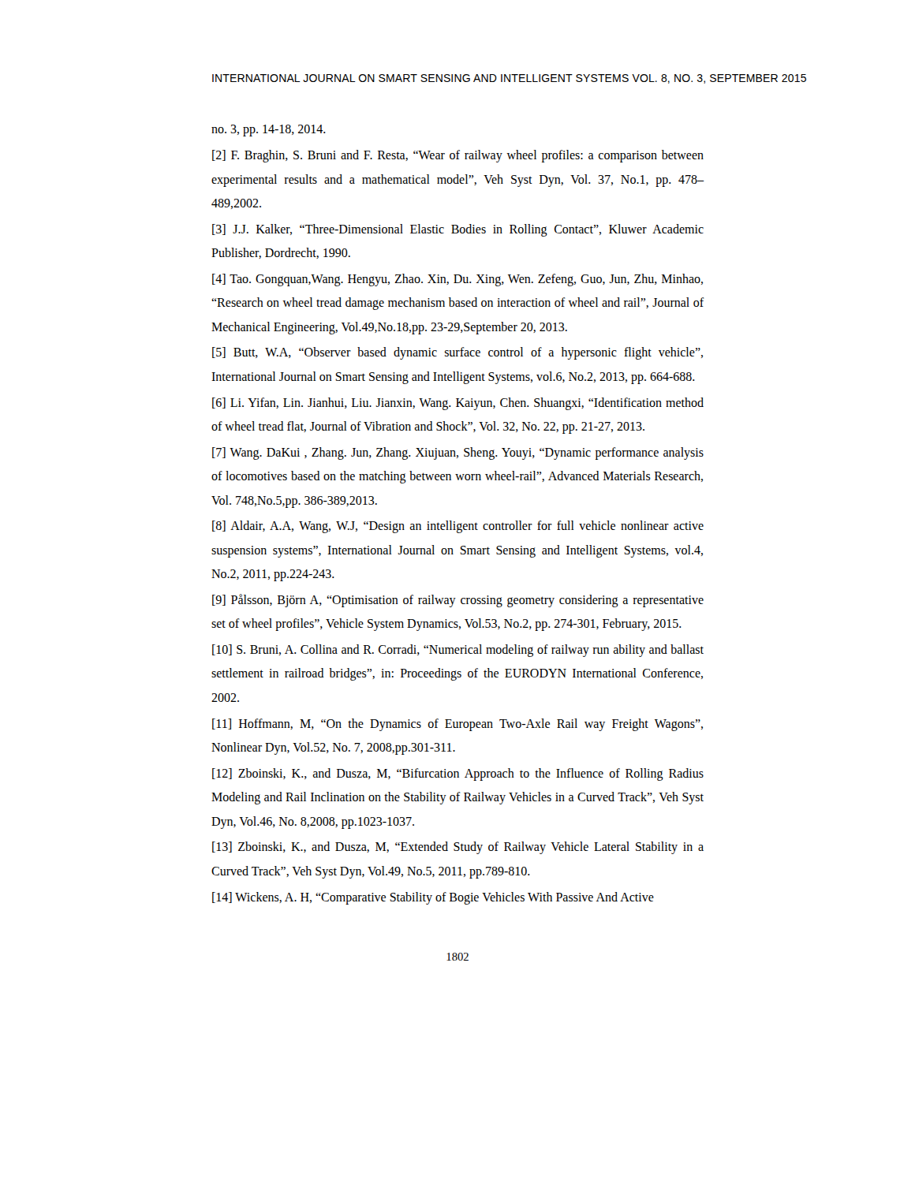INTERNATIONAL JOURNAL ON SMART SENSING AND INTELLIGENT SYSTEMS VOL. 8, NO. 3, SEPTEMBER 2015
no. 3, pp. 14-18, 2014.
[2] F. Braghin, S. Bruni and F. Resta, “Wear of railway wheel profiles: a comparison between experimental results and a mathematical model”, Veh Syst Dyn, Vol. 37, No.1, pp. 478–489,2002.
[3] J.J. Kalker, “Three-Dimensional Elastic Bodies in Rolling Contact”, Kluwer Academic Publisher, Dordrecht, 1990.
[4] Tao. Gongquan,Wang. Hengyu, Zhao. Xin, Du. Xing, Wen. Zefeng, Guo, Jun, Zhu, Minhao, “Research on wheel tread damage mechanism based on interaction of wheel and rail”, Journal of Mechanical Engineering, Vol.49,No.18,pp. 23-29,September 20, 2013.
[5] Butt, W.A, “Observer based dynamic surface control of a hypersonic flight vehicle”, International Journal on Smart Sensing and Intelligent Systems, vol.6, No.2, 2013, pp. 664-688.
[6] Li. Yifan, Lin. Jianhui, Liu. Jianxin, Wang. Kaiyun, Chen. Shuangxi, “Identification method of wheel tread flat, Journal of Vibration and Shock”, Vol. 32, No. 22, pp. 21-27, 2013.
[7] Wang. DaKui , Zhang. Jun, Zhang. Xiujuan, Sheng. Youyi, “Dynamic performance analysis of locomotives based on the matching between worn wheel-rail”, Advanced Materials Research, Vol. 748,No.5,pp. 386-389,2013.
[8] Aldair, A.A, Wang, W.J, “Design an intelligent controller for full vehicle nonlinear active suspension systems”, International Journal on Smart Sensing and Intelligent Systems, vol.4, No.2, 2011, pp.224-243.
[9] Pålsson, Björn A, “Optimisation of railway crossing geometry considering a representative set of wheel profiles”, Vehicle System Dynamics, Vol.53, No.2, pp. 274-301, February, 2015.
[10] S. Bruni, A. Collina and R. Corradi, “Numerical modeling of railway run ability and ballast settlement in railroad bridges”, in: Proceedings of the EURODYN International Conference, 2002.
[11] Hoffmann, M, “On the Dynamics of European Two-Axle Rail way Freight Wagons”, Nonlinear Dyn, Vol.52, No. 7, 2008,pp.301-311.
[12] Zboinski, K., and Dusza, M, “Bifurcation Approach to the Influence of Rolling Radius Modeling and Rail Inclination on the Stability of Railway Vehicles in a Curved Track”, Veh Syst Dyn, Vol.46, No. 8,2008, pp.1023-1037.
[13] Zboinski, K., and Dusza, M, “Extended Study of Railway Vehicle Lateral Stability in a Curved Track”, Veh Syst Dyn, Vol.49, No.5, 2011, pp.789-810.
[14] Wickens, A. H, “Comparative Stability of Bogie Vehicles With Passive And Active
1802